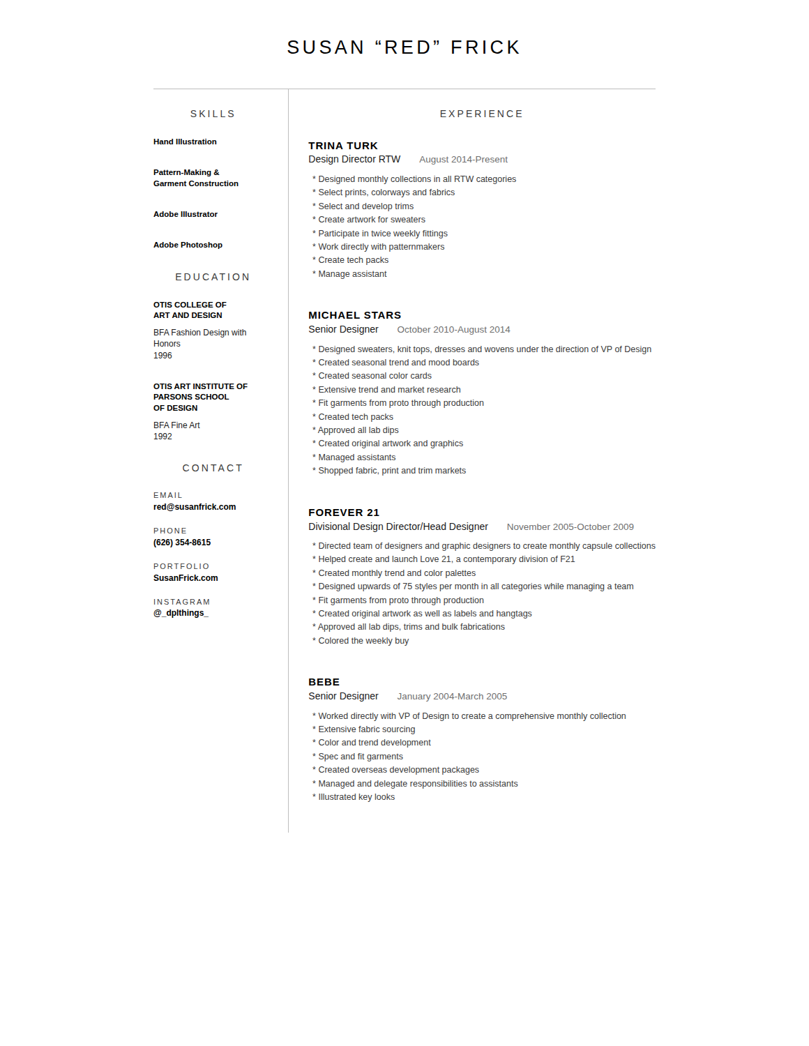SUSAN “RED” FRICK
SKILLS
Hand Illustration
Pattern-Making &
Garment Construction
Adobe Illustrator
Adobe Photoshop
EDUCATION
OTIS COLLEGE OF
ART AND DESIGN
BFA Fashion Design with Honors
1996
OTIS ART INSTITUTE OF
PARSONS SCHOOL
OF DESIGN
BFA Fine Art
1992
CONTACT
EMAIL
red@susanfrick.com
PHONE
(626) 354-8615
PORTFOLIO
SusanFrick.com
INSTAGRAM
@_dplthings_
EXPERIENCE
TRINA TURK
Design Director RTW August 2014-Present
Designed monthly collections in all RTW categories
Select prints, colorways and fabrics
Select and develop trims
Create artwork for sweaters
Participate in twice weekly fittings
Work directly with patternmakers
Create tech packs
Manage assistant
MICHAEL STARS
Senior Designer October 2010-August 2014
Designed sweaters, knit tops, dresses and wovens under the direction of VP of Design
Created seasonal trend and mood boards
Created seasonal color cards
Extensive trend and market research
Fit garments from proto through production
Created tech packs
Approved all lab dips
Created original artwork and graphics
Managed assistants
Shopped fabric, print and trim markets
FOREVER 21
Divisional Design Director/Head Designer November 2005-October 2009
Directed team of designers and graphic designers to create monthly capsule collections
Helped create and launch Love 21, a contemporary division of F21
Created monthly trend and color palettes
Designed upwards of 75 styles per month in all categories while managing a team
Fit garments from proto through production
Created original artwork as well as labels and hangtags
Approved all lab dips, trims and bulk fabrications
Colored the weekly buy
BEBE
Senior Designer January 2004-March 2005
Worked directly with VP of Design to create a comprehensive monthly collection
Extensive fabric sourcing
Color and trend development
Spec and fit garments
Created overseas development packages
Managed and delegate responsibilities to assistants
Illustrated key looks